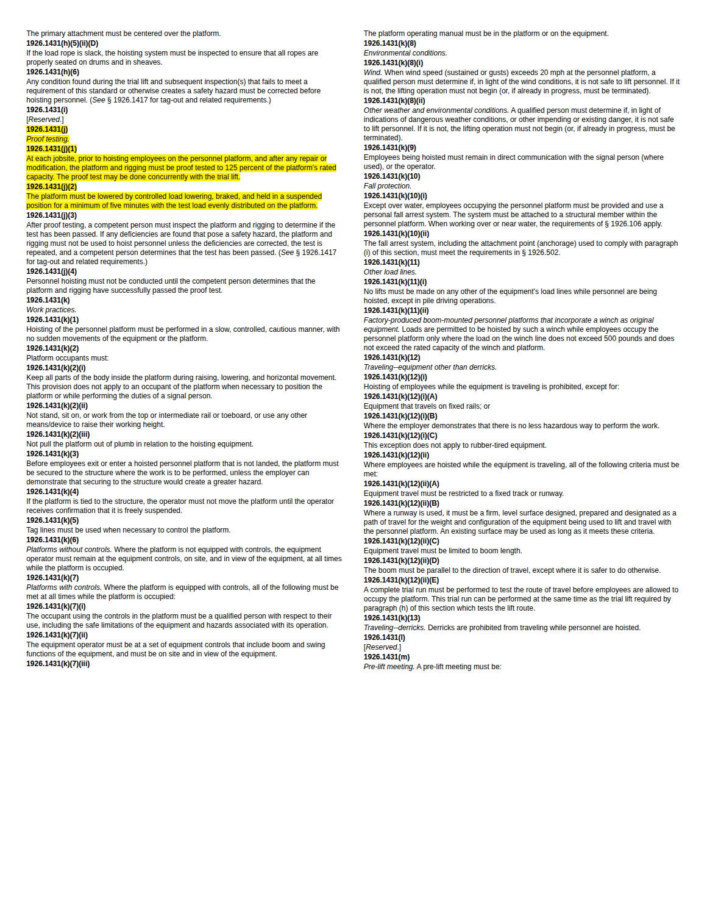The primary attachment must be centered over the platform.
1926.1431(h)(5)(ii)(D)
If the load rope is slack, the hoisting system must be inspected to ensure that all ropes are properly seated on drums and in sheaves.
1926.1431(h)(6)
Any condition found during the trial lift and subsequent inspection(s) that fails to meet a requirement of this standard or otherwise creates a safety hazard must be corrected before hoisting personnel. (See § 1926.1417 for tag-out and related requirements.)
1926.1431(i)
[Reserved.]
1926.1431(j)
Proof testing.
1926.1431(j)(1)
At each jobsite, prior to hoisting employees on the personnel platform, and after any repair or modification, the platform and rigging must be proof tested to 125 percent of the platform's rated capacity. The proof test may be done concurrently with the trial lift.
1926.1431(j)(2)
The platform must be lowered by controlled load lowering, braked, and held in a suspended position for a minimum of five minutes with the test load evenly distributed on the platform.
1926.1431(j)(3)
After proof testing, a competent person must inspect the platform and rigging to determine if the test has been passed. If any deficiencies are found that pose a safety hazard, the platform and rigging must not be used to hoist personnel unless the deficiencies are corrected, the test is repeated, and a competent person determines that the test has been passed. (See § 1926.1417 for tag-out and related requirements.)
1926.1431(j)(4)
Personnel hoisting must not be conducted until the competent person determines that the platform and rigging have successfully passed the proof test.
1926.1431(k)
Work practices.
1926.1431(k)(1)
Hoisting of the personnel platform must be performed in a slow, controlled, cautious manner, with no sudden movements of the equipment or the platform.
1926.1431(k)(2)
Platform occupants must:
1926.1431(k)(2)(i)
Keep all parts of the body inside the platform during raising, lowering, and horizontal movement. This provision does not apply to an occupant of the platform when necessary to position the platform or while performing the duties of a signal person.
1926.1431(k)(2)(ii)
Not stand, sit on, or work from the top or intermediate rail or toeboard, or use any other means/device to raise their working height.
1926.1431(k)(2)(iii)
Not pull the platform out of plumb in relation to the hoisting equipment.
1926.1431(k)(3)
Before employees exit or enter a hoisted personnel platform that is not landed, the platform must be secured to the structure where the work is to be performed, unless the employer can demonstrate that securing to the structure would create a greater hazard.
1926.1431(k)(4)
If the platform is tied to the structure, the operator must not move the platform until the operator receives confirmation that it is freely suspended.
1926.1431(k)(5)
Tag lines must be used when necessary to control the platform.
1926.1431(k)(6)
Platforms without controls. Where the platform is not equipped with controls, the equipment operator must remain at the equipment controls, on site, and in view of the equipment, at all times while the platform is occupied.
1926.1431(k)(7)
Platforms with controls. Where the platform is equipped with controls, all of the following must be met at all times while the platform is occupied:
1926.1431(k)(7)(i)
The occupant using the controls in the platform must be a qualified person with respect to their use, including the safe limitations of the equipment and hazards associated with its operation.
1926.1431(k)(7)(ii)
The equipment operator must be at a set of equipment controls that include boom and swing functions of the equipment, and must be on site and in view of the equipment.
1926.1431(k)(7)(iii)
The platform operating manual must be in the platform or on the equipment.
1926.1431(k)(8)
Environmental conditions.
1926.1431(k)(8)(i)
Wind. When wind speed (sustained or gusts) exceeds 20 mph at the personnel platform, a qualified person must determine if, in light of the wind conditions, it is not safe to lift personnel. If it is not, the lifting operation must not begin (or, if already in progress, must be terminated).
1926.1431(k)(8)(ii)
Other weather and environmental conditions. A qualified person must determine if, in light of indications of dangerous weather conditions, or other impending or existing danger, it is not safe to lift personnel. If it is not, the lifting operation must not begin (or, if already in progress, must be terminated).
1926.1431(k)(9)
Employees being hoisted must remain in direct communication with the signal person (where used), or the operator.
1926.1431(k)(10)
Fall protection.
1926.1431(k)(10)(i)
Except over water, employees occupying the personnel platform must be provided and use a personal fall arrest system. The system must be attached to a structural member within the personnel platform. When working over or near water, the requirements of § 1926.106 apply.
1926.1431(k)(10)(ii)
The fall arrest system, including the attachment point (anchorage) used to comply with paragraph (i) of this section, must meet the requirements in § 1926.502.
1926.1431(k)(11)
Other load lines.
1926.1431(k)(11)(i)
No lifts must be made on any other of the equipment's load lines while personnel are being hoisted, except in pile driving operations.
1926.1431(k)(11)(ii)
Factory-produced boom-mounted personnel platforms that incorporate a winch as original equipment. Loads are permitted to be hoisted by such a winch while employees occupy the personnel platform only where the load on the winch line does not exceed 500 pounds and does not exceed the rated capacity of the winch and platform.
1926.1431(k)(12)
Traveling--equipment other than derricks.
1926.1431(k)(12)(i)
Hoisting of employees while the equipment is traveling is prohibited, except for:
1926.1431(k)(12)(i)(A)
Equipment that travels on fixed rails; or
1926.1431(k)(12)(i)(B)
Where the employer demonstrates that there is no less hazardous way to perform the work.
1926.1431(k)(12)(i)(C)
This exception does not apply to rubber-tired equipment.
1926.1431(k)(12)(ii)
Where employees are hoisted while the equipment is traveling, all of the following criteria must be met:
1926.1431(k)(12)(ii)(A)
Equipment travel must be restricted to a fixed track or runway.
1926.1431(k)(12)(ii)(B)
Where a runway is used, it must be a firm, level surface designed, prepared and designated as a path of travel for the weight and configuration of the equipment being used to lift and travel with the personnel platform. An existing surface may be used as long as it meets these criteria.
1926.1431(k)(12)(ii)(C)
Equipment travel must be limited to boom length.
1926.1431(k)(12)(ii)(D)
The boom must be parallel to the direction of travel, except where it is safer to do otherwise.
1926.1431(k)(12)(ii)(E)
A complete trial run must be performed to test the route of travel before employees are allowed to occupy the platform. This trial run can be performed at the same time as the trial lift required by paragraph (h) of this section which tests the lift route.
1926.1431(k)(13)
Traveling--derricks. Derricks are prohibited from traveling while personnel are hoisted.
1926.1431(l)
[Reserved.]
1926.1431(m)
Pre-lift meeting. A pre-lift meeting must be: